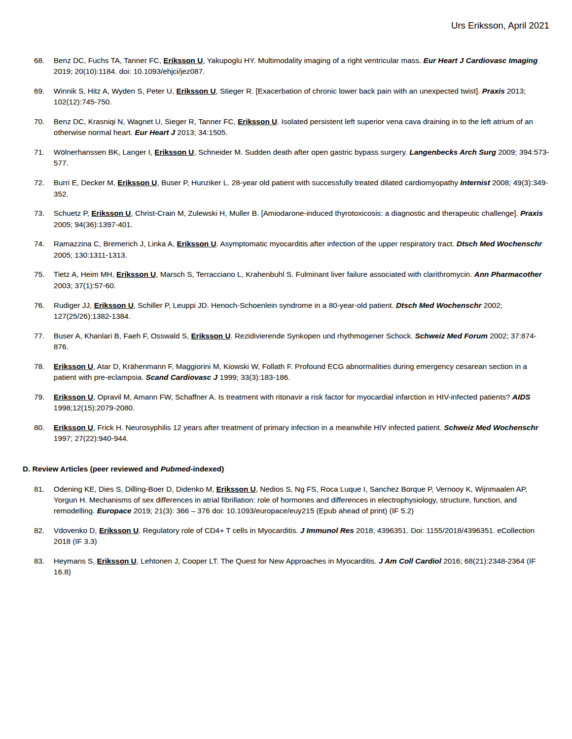Urs Eriksson, April 2021
68. Benz DC, Fuchs TA, Tanner FC, Eriksson U, Yakupoglu HY. Multimodality imaging of a right ventricular mass. Eur Heart J Cardiovasc Imaging 2019; 20(10):1184. doi: 10.1093/ehjci/jez087.
69. Winnik S, Hitz A, Wyden S, Peter U, Eriksson U, Stieger R. [Exacerbation of chronic lower back pain with an unexpected twist]. Praxis 2013; 102(12):745-750.
70. Benz DC, Krasniqi N, Wagnet U, Sieger R, Tanner FC, Eriksson U. Isolated persistent left superior vena cava draining in to the left atrium of an otherwise normal heart. Eur Heart J 2013; 34:1505.
71. Wölnerhanssen BK, Langer I, Eriksson U, Schneider M. Sudden death after open gastric bypass surgery. Langenbecks Arch Surg 2009; 394:573-577.
72. Burri E, Decker M, Eriksson U, Buser P, Hunziker L. 28-year old patient with successfully treated dilated cardiomyopathy Internist 2008; 49(3):349-352.
73. Schuetz P, Eriksson U, Christ-Crain M, Zulewski H, Muller B. [Amiodarone-induced thyrotoxicosis: a diagnostic and therapeutic challenge]. Praxis 2005; 94(36):1397-401.
74. Ramazzina C, Bremerich J, Linka A, Eriksson U. Asymptomatic myocarditis after infection of the upper respiratory tract. Dtsch Med Wochenschr 2005; 130:1311-1313.
75. Tietz A, Heim MH, Eriksson U, Marsch S, Terracciano L, Krahenbuhl S. Fulminant liver failure associated with clarithromycin. Ann Pharmacother 2003; 37(1):57-60.
76. Rudiger JJ, Eriksson U, Schiller P, Leuppi JD. Henoch-Schoenlein syndrome in a 80-year-old patient. Dtsch Med Wochenschr 2002; 127(25/26):1382-1384.
77. Buser A, Khanlari B, Faeh F, Osswald S, Eriksson U. Rezidivierende Synkopen und rhythmogener Schock. Schweiz Med Forum 2002; 37:874-876.
78. Eriksson U, Atar D, Krähenmann F, Maggiorini M, Kiowski W, Follath F. Profound ECG abnormalities during emergency cesarean section in a patient with pre-eclampsia. Scand Cardiovasc J 1999; 33(3):183-186.
79. Eriksson U, Opravil M, Amann FW, Schaffner A. Is treatment with ritonavir a risk factor for myocardial infarction in HIV-infected patients? AIDS 1998;12(15):2079-2080.
80. Eriksson U, Frick H. Neurosyphilis 12 years after treatment of primary infection in a meanwhile HIV infected patient. Schweiz Med Wochenschr 1997; 27(22):940-944.
D. Review Articles (peer reviewed and Pubmed-indexed)
81. Odening KE, Dies S, Dilling-Boer D, Didenko M, Eriksson U, Nedios S, Ng FS, Roca Luque I, Sanchez Borque P, Vernooy K, Wijnmaalen AP, Yorgun H. Mechanisms of sex differences in atrial fibrillation: role of hormones and differences in electrophysiology, structure, function, and remodelling. Europace 2019; 21(3): 366 – 376 doi: 10.1093/europace/euy215 (Epub ahead of print) (IF 5.2)
82. Vdovenko D, Eriksson U. Regulatory role of CD4+ T cells in Myocarditis. J Immunol Res 2018; 4396351. Doi: 1155/2018/4396351. eCollection 2018 (IF 3.3)
83. Heymans S, Eriksson U, Lehtonen J, Cooper LT. The Quest for New Approaches in Myocarditis. J Am Coll Cardiol 2016; 68(21):2348-2364 (IF 16.8)